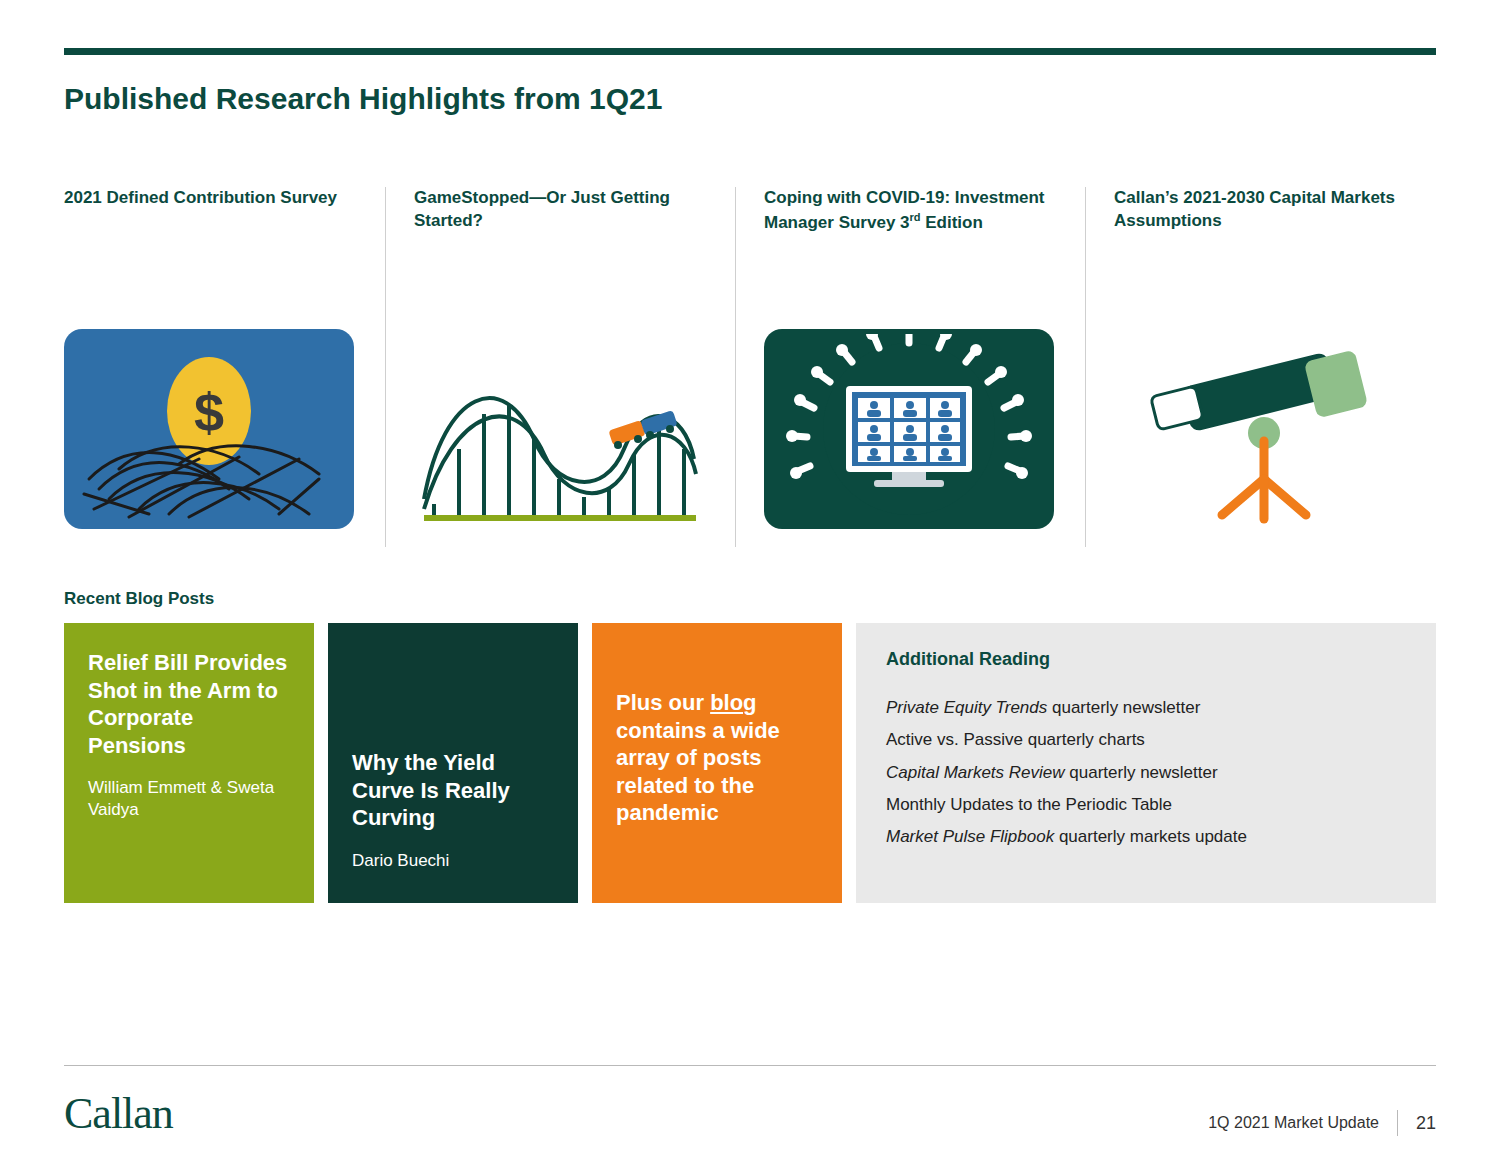Published Research Highlights from 1Q21
2021 Defined Contribution Survey
$
GameStopped—Or Just Getting Started?
Coping with COVID-19: Investment Manager Survey 3rd Edition
Callan’s 2021-2030 Capital Markets Assumptions
Recent Blog Posts
Relief Bill Provides Shot in the Arm to Corporate Pensions
William Emmett & Sweta Vaidya
Why the Yield Curve Is Really Curving
Dario Buechi
Plus our blog contains a wide array of posts related to the pandemic
Additional Reading
Private Equity Trends quarterly newsletter
Active vs. Passive quarterly charts
Capital Markets Review quarterly newsletter
Monthly Updates to the Periodic Table
Market Pulse Flipbook quarterly markets update
Callan
1Q 2021 Market Update 21